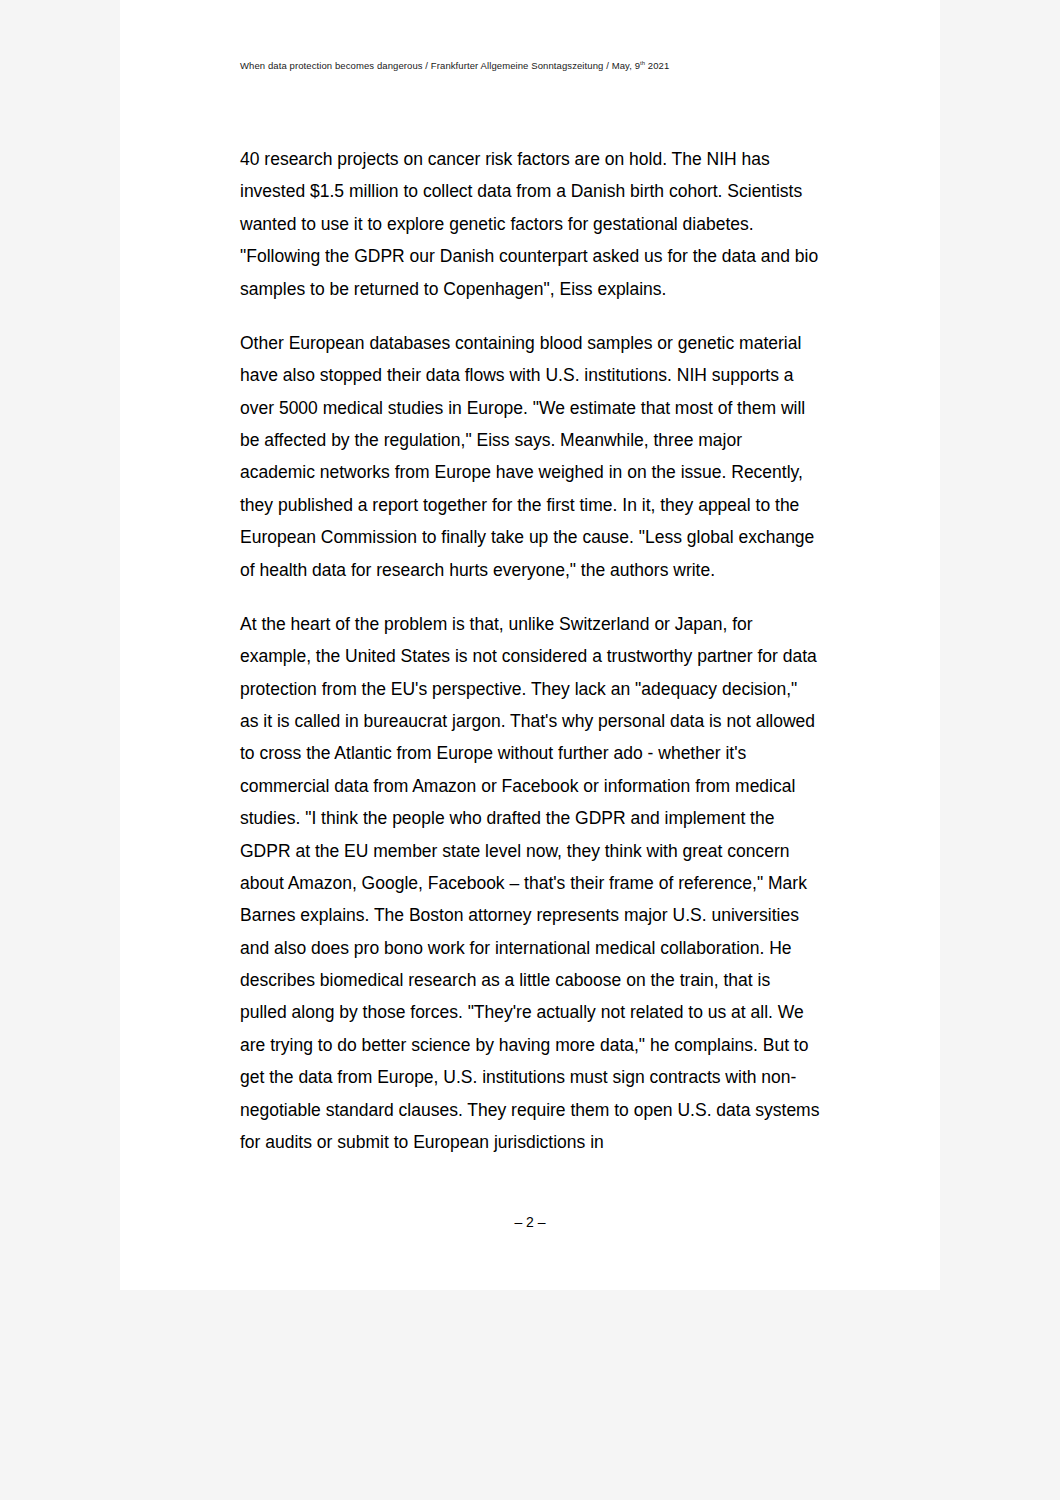When data protection becomes dangerous / Frankfurter Allgemeine Sonntagszeitung / May, 9th 2021
40 research projects on cancer risk factors are on hold. The NIH has invested $1.5 million to collect data from a Danish birth cohort. Scientists wanted to use it to explore genetic factors for gestational diabetes. "Following the GDPR our Danish counterpart asked us for the data and bio samples to be returned to Copenhagen", Eiss explains.
Other European databases containing blood samples or genetic material have also stopped their data flows with U.S. institutions. NIH supports a over 5000 medical studies in Europe. "We estimate that most of them will be affected by the regulation," Eiss says. Meanwhile, three major academic networks from Europe have weighed in on the issue. Recently, they published a report together for the first time. In it, they appeal to the European Commission to finally take up the cause. "Less global exchange of health data for research hurts everyone," the authors write.
At the heart of the problem is that, unlike Switzerland or Japan, for example, the United States is not considered a trustworthy partner for data protection from the EU's perspective. They lack an "adequacy decision," as it is called in bureaucrat jargon. That's why personal data is not allowed to cross the Atlantic from Europe without further ado - whether it's commercial data from Amazon or Facebook or information from medical studies. "I think the people who drafted the GDPR and implement the GDPR at the EU member state level now, they think with great concern about Amazon, Google, Facebook – that's their frame of reference," Mark Barnes explains. The Boston attorney represents major U.S. universities and also does pro bono work for international medical collaboration. He describes biomedical research as a little caboose on the train, that is pulled along by those forces. "They're actually not related to us at all. We are trying to do better science by having more data," he complains. But to get the data from Europe, U.S. institutions must sign contracts with non-negotiable standard clauses. They require them to open U.S. data systems for audits or submit to European jurisdictions in
– 2 –